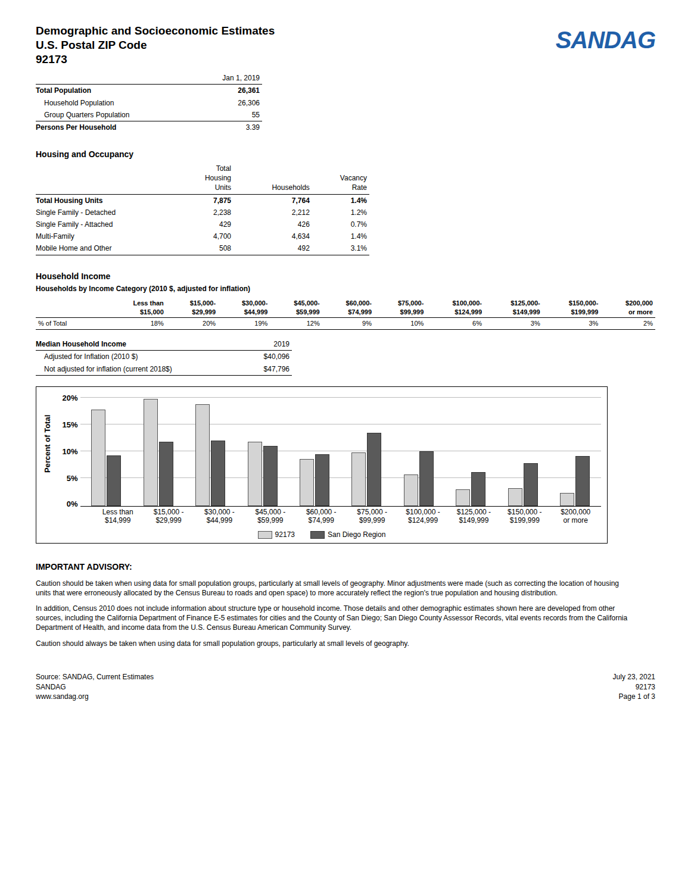Demographic and Socioeconomic Estimates
U.S. Postal ZIP Code
92173
SANDAG
| | Jan 1, 2019 |
| Total Population | 26,361 |
| Household Population | 26,306 |
| Group Quarters Population | 55 |
| Persons Per Household | 3.39 |
Housing and Occupancy
| | Total Housing Units | Households | Vacancy Rate |
| Total Housing Units | 7,875 | 7,764 | 1.4% |
| Single Family - Detached | 2,238 | 2,212 | 1.2% |
| Single Family - Attached | 429 | 426 | 0.7% |
| Multi-Family | 4,700 | 4,634 | 1.4% |
| Mobile Home and Other | 508 | 492 | 3.1% |
Household Income
Households by Income Category (2010 $, adjusted for inflation)
| | Less than $15,000 | $15,000- $29,999 | $30,000- $44,999 | $45,000- $59,999 | $60,000- $74,999 | $75,000- $99,999 | $100,000- $124,999 | $125,000- $149,999 | $150,000- $199,999 | $200,000 or more |
| --- | --- | --- | --- | --- | --- | --- | --- | --- | --- | --- |
| % of Total | 18% | 20% | 19% | 12% | 9% | 10% | 6% | 3% | 3% | 2% |
| Median Household Income | 2019 |
| Adjusted for Inflation (2010 $) | $40,096 |
| Not adjusted for inflation (current 2018$) | $47,796 |
Percent of Total
20% 15% 10% 5% 0%
Less than
$14,999
$15,000 -
$29,999
$30,000 -
$44,999
$45,000 -
$59,999
$60,000 -
$74,999
$75,000 -
$99,999
$100,000 -
$124,999
$125,000 -
$149,999
$150,000 -
$199,999
$200,000
or more
92173
San Diego Region
IMPORTANT ADVISORY:
Caution should be taken when using data for small population groups, particularly at small levels of geography. Minor adjustments were made (such as correcting the location of housing units that were erroneously allocated by the Census Bureau to roads and open space) to more accurately reflect the region's true population and housing distribution.
In addition, Census 2010 does not include information about structure type or household income. Those details and other demographic estimates shown here are developed from other sources, including the California Department of Finance E-5 estimates for cities and the County of San Diego; San Diego County Assessor Records, vital events records from the California Department of Health, and income data from the U.S. Census Bureau American Community Survey.
Caution should always be taken when using data for small population groups, particularly at small levels of geography.
Source: SANDAG, Current Estimates
SANDAG
www.sandag.org
July 23, 2021
92173
Page 1 of 3